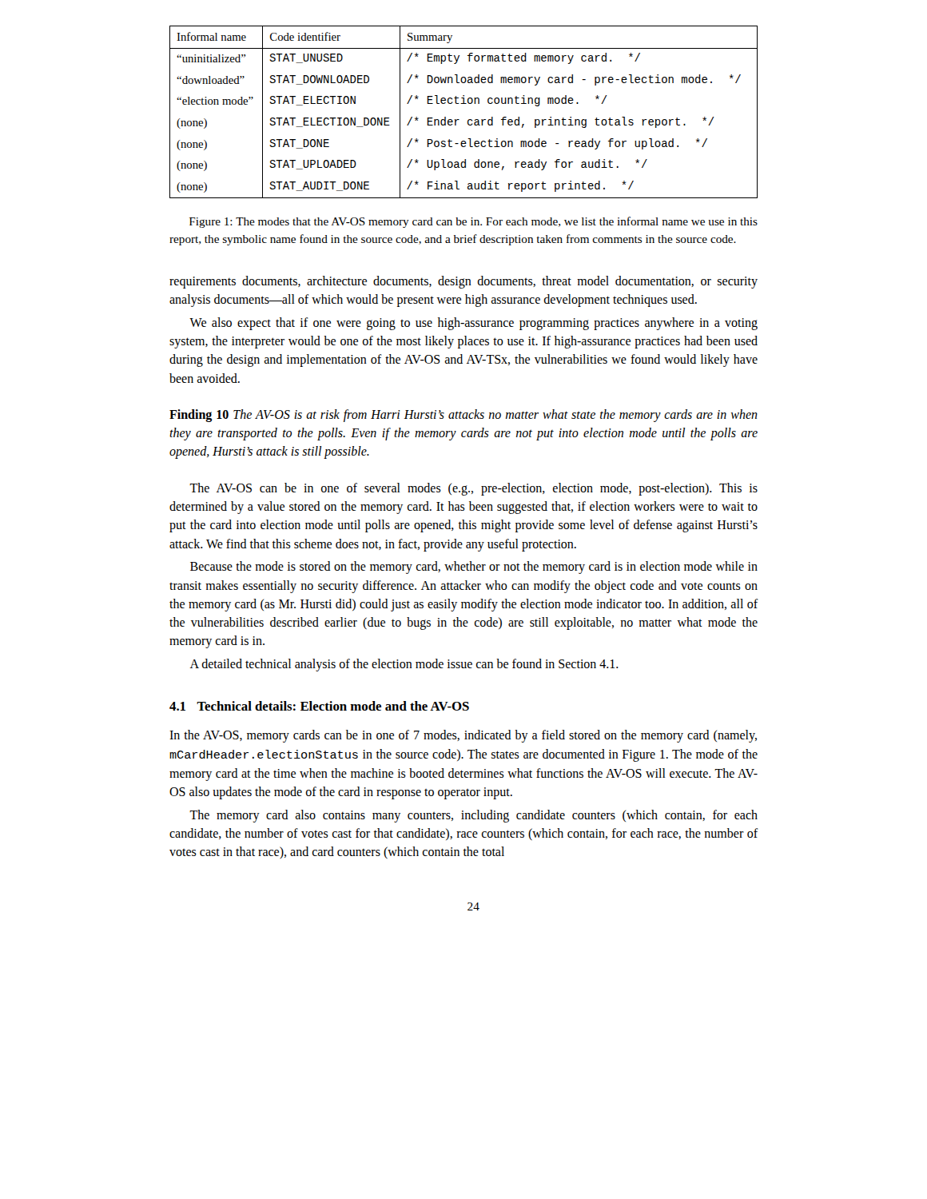| Informal name | Code identifier | Summary |
| --- | --- | --- |
| “uninitialized” | STAT_UNUSED | /* Empty formatted memory card. */ |
| “downloaded” | STAT_DOWNLOADED | /* Downloaded memory card - pre-election mode. */ |
| “election mode” | STAT_ELECTION | /* Election counting mode. */ |
| (none) | STAT_ELECTION_DONE | /* Ender card fed, printing totals report. */ |
| (none) | STAT_DONE | /* Post-election mode - ready for upload. */ |
| (none) | STAT_UPLOADED | /* Upload done, ready for audit. */ |
| (none) | STAT_AUDIT_DONE | /* Final audit report printed. */ |
Figure 1: The modes that the AV-OS memory card can be in. For each mode, we list the informal name we use in this report, the symbolic name found in the source code, and a brief description taken from comments in the source code.
requirements documents, architecture documents, design documents, threat model documentation, or security analysis documents—all of which would be present were high assurance development techniques used.
We also expect that if one were going to use high-assurance programming practices anywhere in a voting system, the interpreter would be one of the most likely places to use it. If high-assurance practices had been used during the design and implementation of the AV-OS and AV-TSx, the vulnerabilities we found would likely have been avoided.
Finding 10 The AV-OS is at risk from Harri Hursti’s attacks no matter what state the memory cards are in when they are transported to the polls. Even if the memory cards are not put into election mode until the polls are opened, Hursti’s attack is still possible.
The AV-OS can be in one of several modes (e.g., pre-election, election mode, post-election). This is determined by a value stored on the memory card. It has been suggested that, if election workers were to wait to put the card into election mode until polls are opened, this might provide some level of defense against Hursti’s attack. We find that this scheme does not, in fact, provide any useful protection.
Because the mode is stored on the memory card, whether or not the memory card is in election mode while in transit makes essentially no security difference. An attacker who can modify the object code and vote counts on the memory card (as Mr. Hursti did) could just as easily modify the election mode indicator too. In addition, all of the vulnerabilities described earlier (due to bugs in the code) are still exploitable, no matter what mode the memory card is in.
A detailed technical analysis of the election mode issue can be found in Section 4.1.
4.1 Technical details: Election mode and the AV-OS
In the AV-OS, memory cards can be in one of 7 modes, indicated by a field stored on the memory card (namely, mCardHeader.electionStatus in the source code). The states are documented in Figure 1. The mode of the memory card at the time when the machine is booted determines what functions the AV-OS will execute. The AV-OS also updates the mode of the card in response to operator input.
The memory card also contains many counters, including candidate counters (which contain, for each candidate, the number of votes cast for that candidate), race counters (which contain, for each race, the number of votes cast in that race), and card counters (which contain the total
24